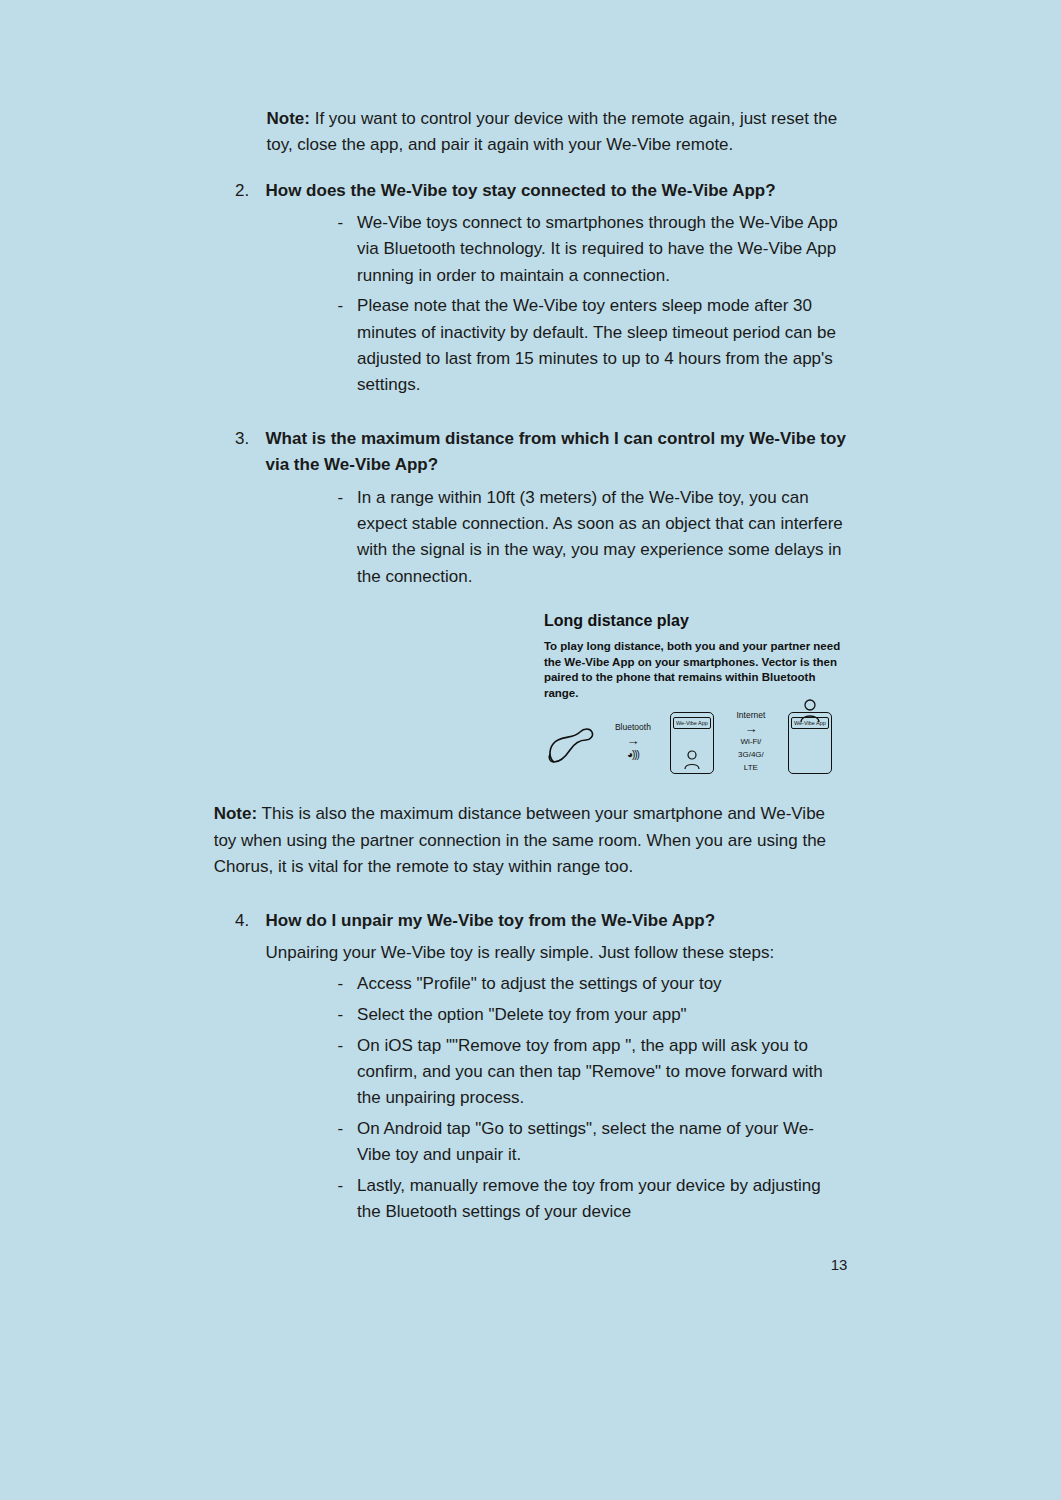Note: If you want to control your device with the remote again, just reset the toy, close the app, and pair it again with your We-Vibe remote.
How does the We-Vibe toy stay connected to the We-Vibe App?
We-Vibe toys connect to smartphones through the We-Vibe App via Bluetooth technology. It is required to have the We-Vibe App running in order to maintain a connection.
Please note that the We-Vibe toy enters sleep mode after 30 minutes of inactivity by default. The sleep timeout period can be adjusted to last from 15 minutes to up to 4 hours from the app's settings.
What is the maximum distance from which I can control my We-Vibe toy via the We-Vibe App?
In a range within 10ft (3 meters) of the We-Vibe toy, you can expect stable connection. As soon as an object that can interfere with the signal is in the way, you may experience some delays in the connection.
Long distance play
To play long distance, both you and your partner need the We-Vibe App on your smartphones. Vector is then paired to the phone that remains within Bluetooth range.
Bluetooth → ◕)))
We-Vibe App
Internet → Wi-Fi/
3G/4G/
LTE
We-Vibe App
Note: This is also the maximum distance between your smartphone and We-Vibe toy when using the partner connection in the same room. When you are using the Chorus, it is vital for the remote to stay within range too.
How do I unpair my We-Vibe toy from the We-Vibe App?
Unpairing your We-Vibe toy is really simple. Just follow these steps:
Access "Profile" to adjust the settings of your toy
Select the option "Delete toy from your app"
On iOS tap ""Remove toy from app ", the app will ask you to confirm, and you can then tap "Remove" to move forward with the unpairing process.
On Android tap "Go to settings", select the name of your We-Vibe toy and unpair it.
Lastly, manually remove the toy from your device by adjusting the Bluetooth settings of your device
13